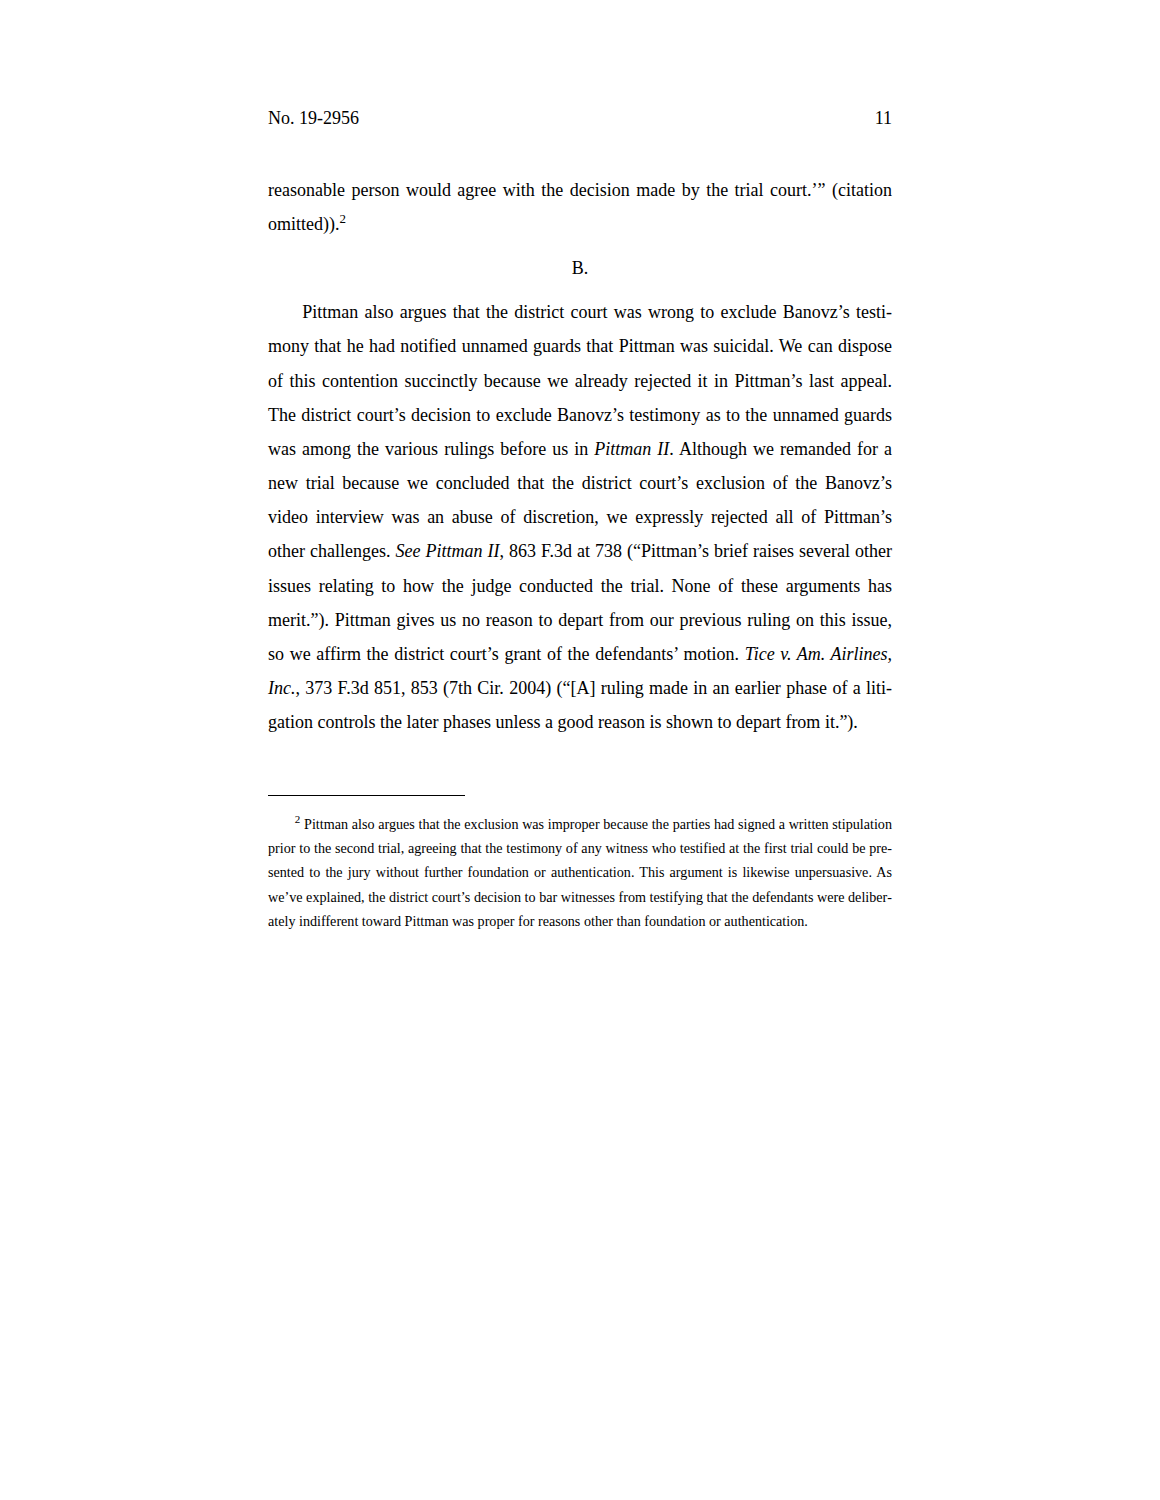No. 19-2956 11
reasonable person would agree with the decision made by the trial court.’” (citation omitted)).2
B.
Pittman also argues that the district court was wrong to exclude Banovz’s testimony that he had notified unnamed guards that Pittman was suicidal. We can dispose of this contention succinctly because we already rejected it in Pittman’s last appeal. The district court’s decision to exclude Banovz’s testimony as to the unnamed guards was among the various rulings before us in Pittman II. Although we remanded for a new trial because we concluded that the district court’s exclusion of the Banovz’s video interview was an abuse of discretion, we expressly rejected all of Pittman’s other challenges. See Pittman II, 863 F.3d at 738 (“Pittman’s brief raises several other issues relating to how the judge conducted the trial. None of these arguments has merit.”). Pittman gives us no reason to depart from our previous ruling on this issue, so we affirm the district court’s grant of the defendants’ motion. Tice v. Am. Airlines, Inc., 373 F.3d 851, 853 (7th Cir. 2004) (“[A] ruling made in an earlier phase of a litigation controls the later phases unless a good reason is shown to depart from it.”).
2 Pittman also argues that the exclusion was improper because the parties had signed a written stipulation prior to the second trial, agreeing that the testimony of any witness who testified at the first trial could be presented to the jury without further foundation or authentication. This argument is likewise unpersuasive. As we’ve explained, the district court’s decision to bar witnesses from testifying that the defendants were deliberately indifferent toward Pittman was proper for reasons other than foundation or authentication.